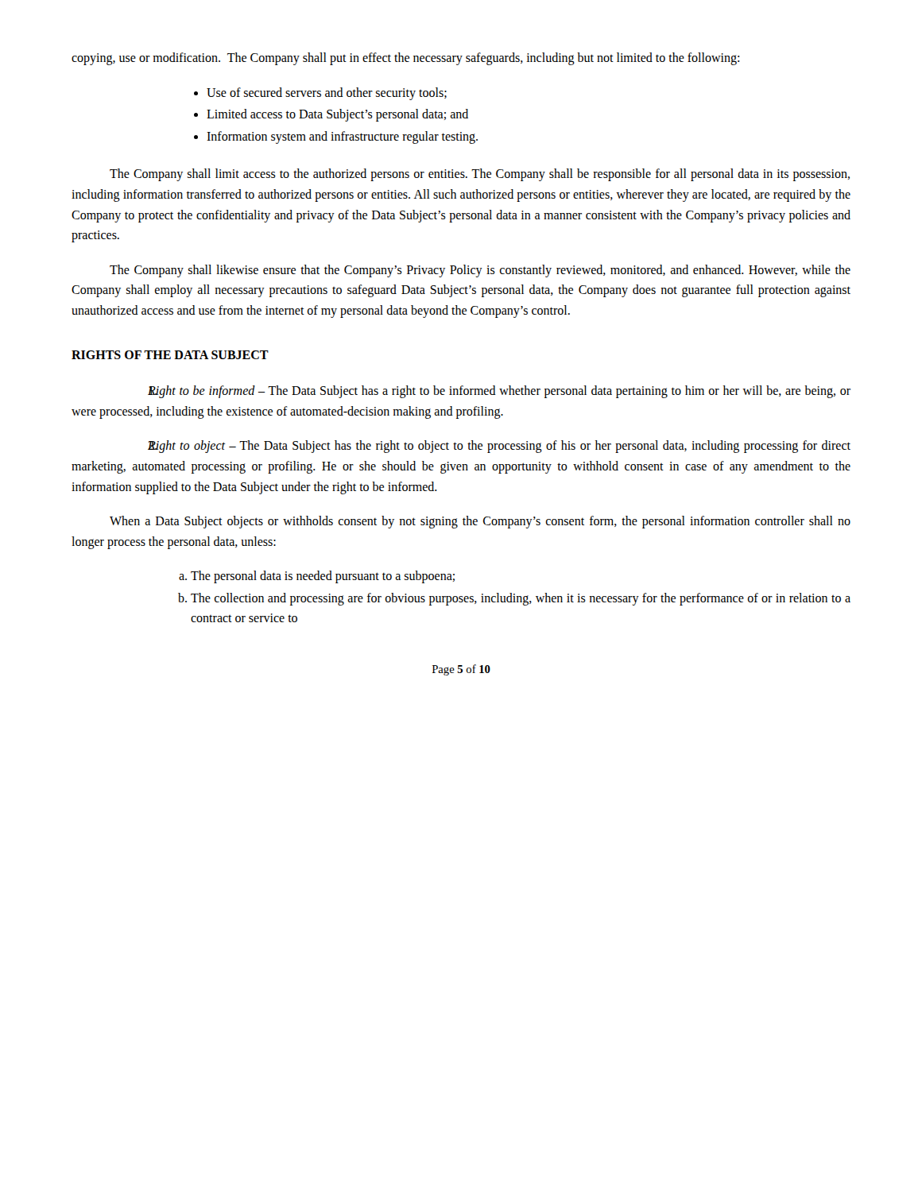copying, use or modification. The Company shall put in effect the necessary safeguards, including but not limited to the following:
Use of secured servers and other security tools;
Limited access to Data Subject’s personal data; and
Information system and infrastructure regular testing.
The Company shall limit access to the authorized persons or entities. The Company shall be responsible for all personal data in its possession, including information transferred to authorized persons or entities. All such authorized persons or entities, wherever they are located, are required by the Company to protect the confidentiality and privacy of the Data Subject’s personal data in a manner consistent with the Company’s privacy policies and practices.
The Company shall likewise ensure that the Company’s Privacy Policy is constantly reviewed, monitored, and enhanced. However, while the Company shall employ all necessary precautions to safeguard Data Subject’s personal data, the Company does not guarantee full protection against unauthorized access and use from the internet of my personal data beyond the Company’s control.
Rights of the Data Subject
1. Right to be informed – The Data Subject has a right to be informed whether personal data pertaining to him or her will be, are being, or were processed, including the existence of automated-decision making and profiling.
2. Right to object – The Data Subject has the right to object to the processing of his or her personal data, including processing for direct marketing, automated processing or profiling. He or she should be given an opportunity to withhold consent in case of any amendment to the information supplied to the Data Subject under the right to be informed.
When a Data Subject objects or withholds consent by not signing the Company’s consent form, the personal information controller shall no longer process the personal data, unless:
The personal data is needed pursuant to a subpoena;
The collection and processing are for obvious purposes, including, when it is necessary for the performance of or in relation to a contract or service to
Page 5 of 10